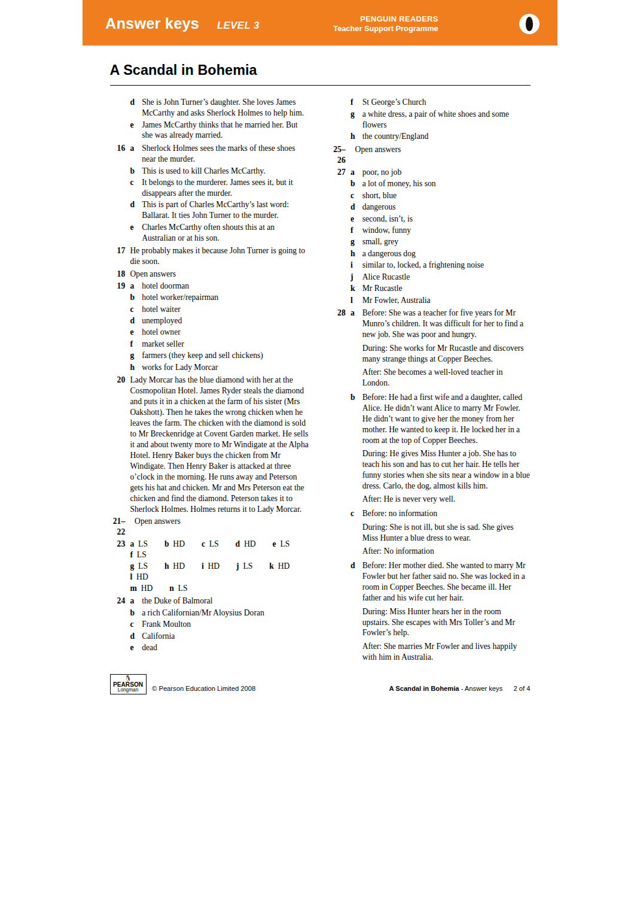Answer keys LEVEL 3
PENGUIN READERS
Teacher Support Programme
A Scandal in Bohemia
dShe is John Turner’s daughter. She loves James McCarthy and asks Sherlock Holmes to help him.
eJames McCarthy thinks that he married her. But she was already married.
16
aSherlock Holmes sees the marks of these shoes near the murder.
bThis is used to kill Charles McCarthy.
cIt belongs to the murderer. James sees it, but it disappears after the murder.
dThis is part of Charles McCarthy’s last word: Ballarat. It ties John Turner to the murder.
eCharles McCarthy often shouts this at an Australian or at his son.
17
He probably makes it because John Turner is going to die soon.
18
Open answers
19
ahotel doorman
bhotel worker/repairman
chotel waiter
dunemployed
ehotel owner
fmarket seller
gfarmers (they keep and sell chickens)
hworks for Lady Morcar
20
Lady Morcar has the blue diamond with her at the Cosmopolitan Hotel. James Ryder steals the diamond and puts it in a chicken at the farm of his sister (Mrs Oakshott). Then he takes the wrong chicken when he leaves the farm. The chicken with the diamond is sold to Mr Breckenridge at Covent Garden market. He sells it and about twenty more to Mr Windigate at the Alpha Hotel. Henry Baker buys the chicken from Mr Windigate. Then Henry Baker is attacked at three o’clock in the morning. He runs away and Peterson gets his hat and chicken. Mr and Mrs Peterson eat the chicken and find the diamond. Peterson takes it to Sherlock Holmes. Holmes returns it to Lady Morcar.
21–22
Open answers
23
a LS b HD c LS d HD e LS f LS
g LS h HD i HD j LS k HD l HD
m HD n LS
24
athe Duke of Balmoral
ba rich Californian/Mr Aloysius Doran
cFrank Moulton
dCalifornia
edead
fSt George’s Church
ga white dress, a pair of white shoes and some flowers
hthe country/England
25–26
Open answers
27
apoor, no job
ba lot of money, his son
cshort, blue
ddangerous
esecond, isn’t, is
fwindow, funny
gsmall, grey
ha dangerous dog
isimilar to, locked, a frightening noise
jAlice Rucastle
kMr Rucastle
lMr Fowler, Australia
28
a
Before: She was a teacher for five years for Mr Munro’s children. It was difficult for her to find a new job. She was poor and hungry.
During: She works for Mr Rucastle and discovers many strange things at Copper Beeches.
After: She becomes a well-loved teacher in London.
b
Before: He had a first wife and a daughter, called Alice. He didn’t want Alice to marry Mr Fowler. He didn’t want to give her the money from her mother. He wanted to keep it. He locked her in a room at the top of Copper Beeches.
During: He gives Miss Hunter a job. She has to teach his son and has to cut her hair. He tells her funny stories when she sits near a window in a blue dress. Carlo, the dog, almost kills him.
After: He is never very well.
c
Before: no information
During: She is not ill, but she is sad. She gives Miss Hunter a blue dress to wear.
After: No information
d
Before: Her mother died. She wanted to marry Mr Fowler but her father said no. She was locked in a room in Copper Beeches. She became ill. Her father and his wife cut her hair.
During: Miss Hunter hears her in the room upstairs. She escapes with Mrs Toller’s and Mr Fowler’s help.
After: She marries Mr Fowler and lives happily with him in Australia.
🐧 PEARSON Longman
© Pearson Education Limited 2008
A Scandal in Bohemia - Answer keys 2 of 4